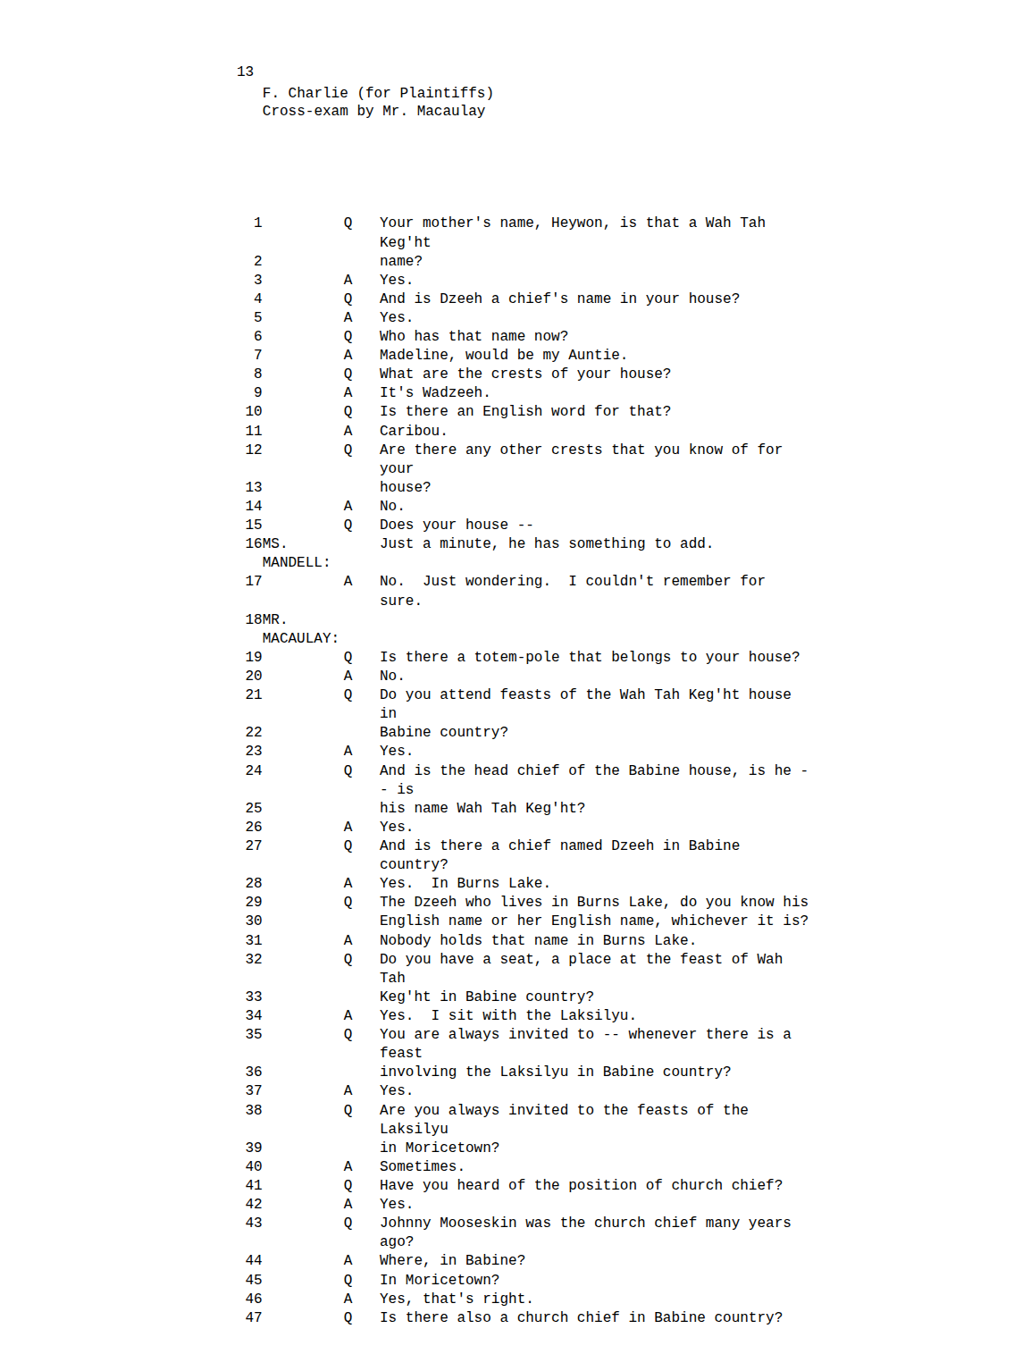13
F. Charlie (for Plaintiffs)
Cross-exam by Mr. Macaulay
| 1 | | Q | Your mother's name, Heywon, is that a Wah Tah Keg'ht |
| 2 | | | name? |
| 3 | | A | Yes. |
| 4 | | Q | And is Dzeeh a chief's name in your house? |
| 5 | | A | Yes. |
| 6 | | Q | Who has that name now? |
| 7 | | A | Madeline, would be my Auntie. |
| 8 | | Q | What are the crests of your house? |
| 9 | | A | It's Wadzeeh. |
| 10 | | Q | Is there an English word for that? |
| 11 | | A | Caribou. |
| 12 | | Q | Are there any other crests that you know of for your |
| 13 | | | house? |
| 14 | | A | No. |
| 15 | | Q | Does your house -- |
| 16 | MS. MANDELL: | | Just a minute, he has something to add. |
| 17 | | A | No. Just wondering. I couldn't remember for sure. |
| 18 | MR. MACAULAY: | | |
| 19 | | Q | Is there a totem-pole that belongs to your house? |
| 20 | | A | No. |
| 21 | | Q | Do you attend feasts of the Wah Tah Keg'ht house in |
| 22 | | | Babine country? |
| 23 | | A | Yes. |
| 24 | | Q | And is the head chief of the Babine house, is he -- is |
| 25 | | | his name Wah Tah Keg'ht? |
| 26 | | A | Yes. |
| 27 | | Q | And is there a chief named Dzeeh in Babine country? |
| 28 | | A | Yes. In Burns Lake. |
| 29 | | Q | The Dzeeh who lives in Burns Lake, do you know his |
| 30 | | | English name or her English name, whichever it is? |
| 31 | | A | Nobody holds that name in Burns Lake. |
| 32 | | Q | Do you have a seat, a place at the feast of Wah Tah |
| 33 | | | Keg'ht in Babine country? |
| 34 | | A | Yes. I sit with the Laksilyu. |
| 35 | | Q | You are always invited to -- whenever there is a feast |
| 36 | | | involving the Laksilyu in Babine country? |
| 37 | | A | Yes. |
| 38 | | Q | Are you always invited to the feasts of the Laksilyu |
| 39 | | | in Moricetown? |
| 40 | | A | Sometimes. |
| 41 | | Q | Have you heard of the position of church chief? |
| 42 | | A | Yes. |
| 43 | | Q | Johnny Mooseskin was the church chief many years ago? |
| 44 | | A | Where, in Babine? |
| 45 | | Q | In Moricetown? |
| 46 | | A | Yes, that's right. |
| 47 | | Q | Is there also a church chief in Babine country? |